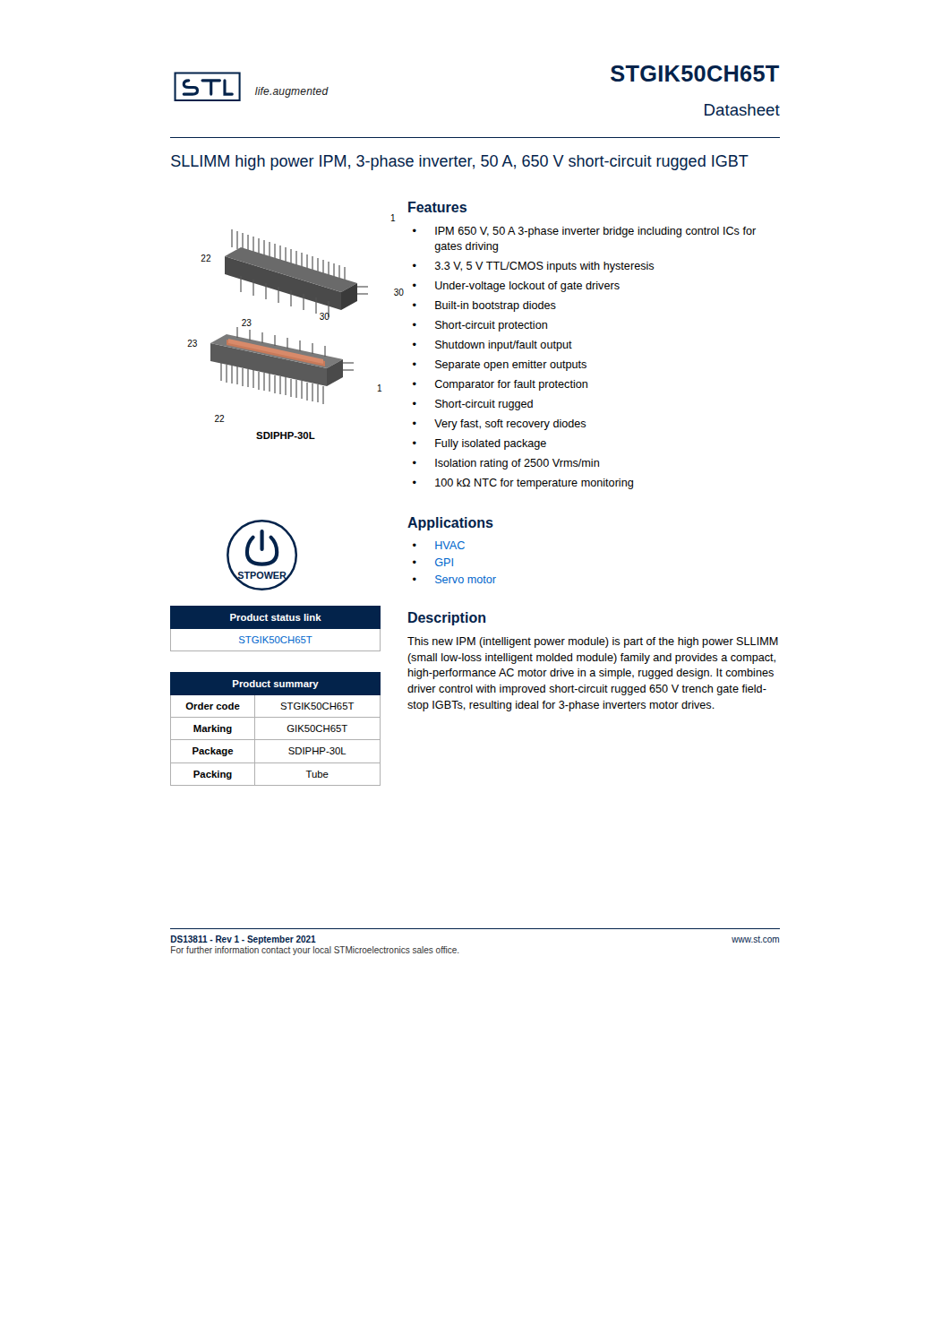life.augmented
STGIK50CH65T
Datasheet
SLLIMM high power IPM, 3-phase inverter, 50 A, 650 V short-circuit rugged IGBT
1 22 23 30
30 23 1 22
SDIPHP-30L
STPOWER
| Product status link |
| --- |
| STGIK50CH65T |
| Product summary |
| --- |
| Order code | STGIK50CH65T |
| Marking | GIK50CH65T |
| Package | SDIPHP-30L |
| Packing | Tube |
Features
IPM 650 V, 50 A 3-phase inverter bridge including control ICs for gates driving
3.3 V, 5 V TTL/CMOS inputs with hysteresis
Under-voltage lockout of gate drivers
Built-in bootstrap diodes
Short-circuit protection
Shutdown input/fault output
Separate open emitter outputs
Comparator for fault protection
Short-circuit rugged
Very fast, soft recovery diodes
Fully isolated package
Isolation rating of 2500 Vrms/min
100 kΩ NTC for temperature monitoring
Applications
HVAC
GPI
Servo motor
Description
This new IPM (intelligent power module) is part of the high power SLLIMM (small low-loss intelligent molded module) family and provides a compact, high-performance AC motor drive in a simple, rugged design. It combines driver control with improved short-circuit rugged 650 V trench gate field-stop IGBTs, resulting ideal for 3-phase inverters motor drives.
DS13811 - Rev 1 - September 2021
For further information contact your local STMicroelectronics sales office.
www.st.com